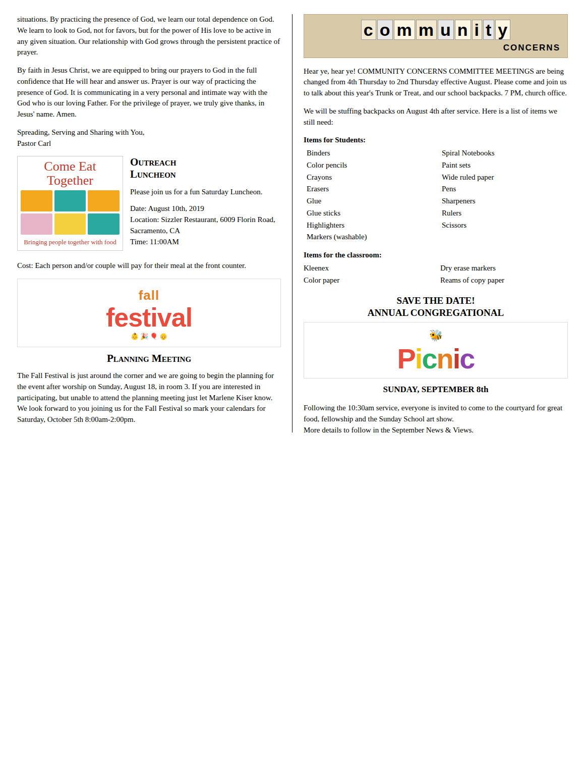situations. By practicing the presence of God, we learn our total dependence on God. We learn to look to God, not for favors, but for the power of His love to be active in any given situation. Our relationship with God grows through the persistent practice of prayer.
By faith in Jesus Christ, we are equipped to bring our prayers to God in the full confidence that He will hear and answer us. Prayer is our way of practicing the presence of God. It is communicating in a very personal and intimate way with the God who is our loving Father. For the privilege of prayer, we truly give thanks, in Jesus' name. Amen.
Spreading, Serving and Sharing with You,
Pastor Carl
Come Eat
Together
Bringing people together with food
Outreach
Luncheon
Please join us for a fun Saturday Luncheon.
Date: August 10th, 2019
Location: Sizzler Restaurant, 6009 Florin Road, Sacramento, CA
Time: 11:00AM
Cost: Each person and/or couple will pay for their meal at the front counter.
fall
festival
👶 🎉 🎈 👴
Planning Meeting
The Fall Festival is just around the corner and we are going to begin the planning for the event after worship on Sunday, August 18, in room 3. If you are interested in participating, but unable to attend the planning meeting just let Marlene Kiser know. We look forward to you joining us for the Fall Festival so mark your calendars for Saturday, October 5th 8:00am-2:00pm.
community
CONCERNS
Hear ye, hear ye! COMMUNITY CONCERNS COMMITTEE MEETINGS are being changed from 4th Thursday to 2nd Thursday effective August. Please come and join us to talk about this year's Trunk or Treat, and our school backpacks. 7 PM, church office.
We will be stuffing backpacks on August 4th after service. Here is a list of items we still need:
Items for Students:
Binders
Spiral Notebooks
Color pencils
Paint sets
Crayons
Wide ruled paper
Erasers
Pens
Glue
Sharpeners
Glue sticks
Rulers
Highlighters
Scissors
Markers (washable)
Items for the classroom:
Kleenex
Dry erase markers
Color paper
Reams of copy paper
SAVE THE DATE!
ANNUAL CONGREGATIONAL
🐝
Picnic
SUNDAY, SEPTEMBER 8th
Following the 10:30am service, everyone is invited to come to the courtyard for great food, fellowship and the Sunday School art show.
More details to follow in the September News & Views.